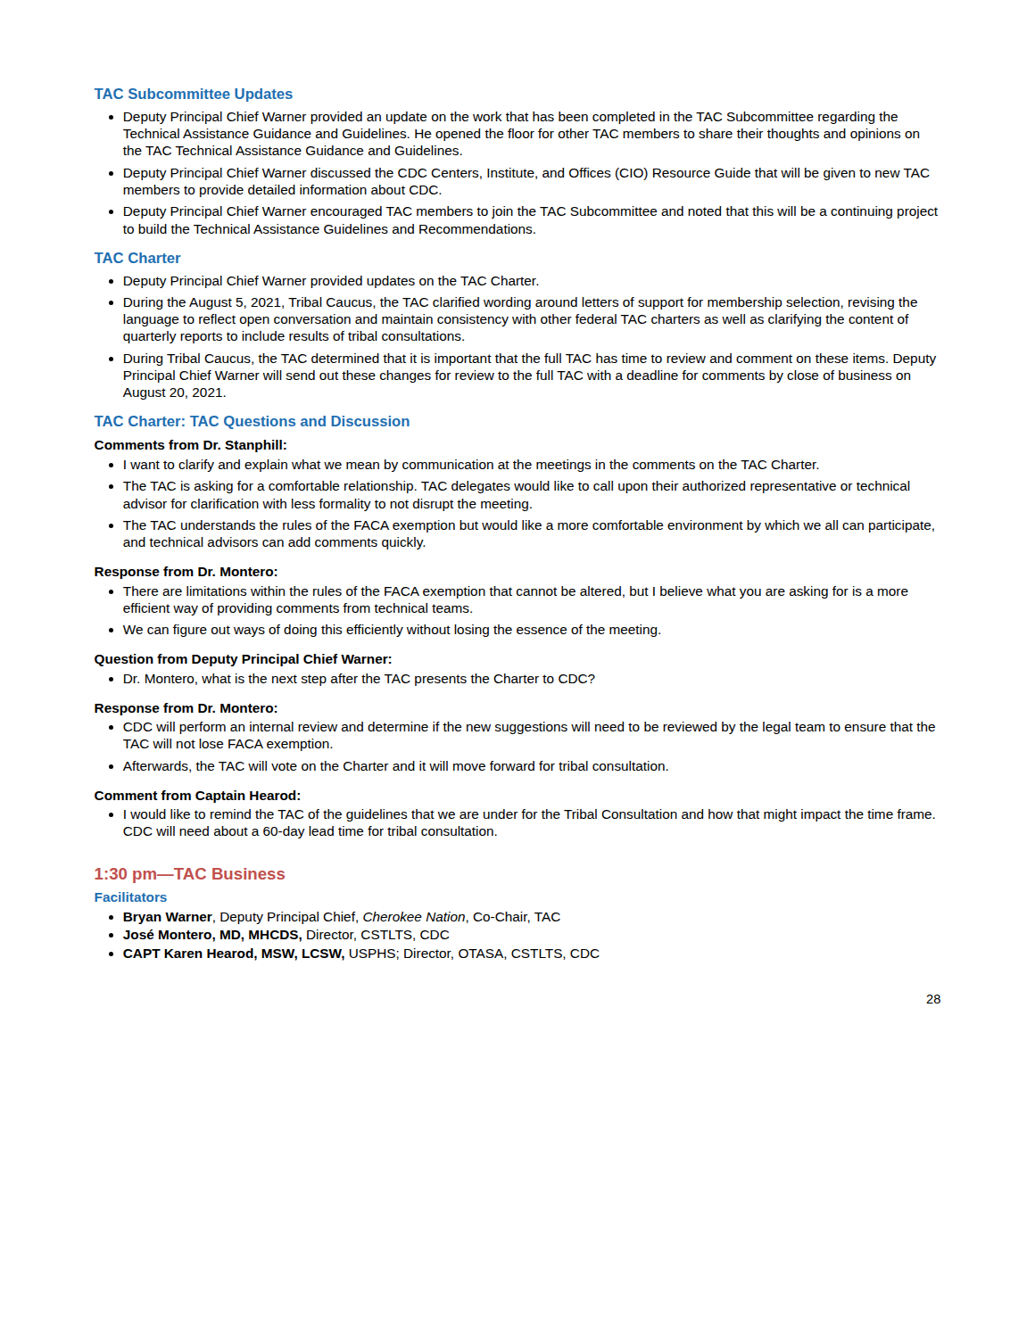TAC Subcommittee Updates
Deputy Principal Chief Warner provided an update on the work that has been completed in the TAC Subcommittee regarding the Technical Assistance Guidance and Guidelines. He opened the floor for other TAC members to share their thoughts and opinions on the TAC Technical Assistance Guidance and Guidelines.
Deputy Principal Chief Warner discussed the CDC Centers, Institute, and Offices (CIO) Resource Guide that will be given to new TAC members to provide detailed information about CDC.
Deputy Principal Chief Warner encouraged TAC members to join the TAC Subcommittee and noted that this will be a continuing project to build the Technical Assistance Guidelines and Recommendations.
TAC Charter
Deputy Principal Chief Warner provided updates on the TAC Charter.
During the August 5, 2021, Tribal Caucus, the TAC clarified wording around letters of support for membership selection, revising the language to reflect open conversation and maintain consistency with other federal TAC charters as well as clarifying the content of quarterly reports to include results of tribal consultations.
During Tribal Caucus, the TAC determined that it is important that the full TAC has time to review and comment on these items. Deputy Principal Chief Warner will send out these changes for review to the full TAC with a deadline for comments by close of business on August 20, 2021.
TAC Charter: TAC Questions and Discussion
Comments from Dr. Stanphill:
I want to clarify and explain what we mean by communication at the meetings in the comments on the TAC Charter.
The TAC is asking for a comfortable relationship. TAC delegates would like to call upon their authorized representative or technical advisor for clarification with less formality to not disrupt the meeting.
The TAC understands the rules of the FACA exemption but would like a more comfortable environment by which we all can participate, and technical advisors can add comments quickly.
Response from Dr. Montero:
There are limitations within the rules of the FACA exemption that cannot be altered, but I believe what you are asking for is a more efficient way of providing comments from technical teams.
We can figure out ways of doing this efficiently without losing the essence of the meeting.
Question from Deputy Principal Chief Warner:
Dr. Montero, what is the next step after the TAC presents the Charter to CDC?
Response from Dr. Montero:
CDC will perform an internal review and determine if the new suggestions will need to be reviewed by the legal team to ensure that the TAC will not lose FACA exemption.
Afterwards, the TAC will vote on the Charter and it will move forward for tribal consultation.
Comment from Captain Hearod:
I would like to remind the TAC of the guidelines that we are under for the Tribal Consultation and how that might impact the time frame. CDC will need about a 60-day lead time for tribal consultation.
1:30 pm—TAC Business
Facilitators
Bryan Warner, Deputy Principal Chief, Cherokee Nation, Co-Chair, TAC
José Montero, MD, MHCDS, Director, CSTLTS, CDC
CAPT Karen Hearod, MSW, LCSW, USPHS; Director, OTASA, CSTLTS, CDC
28